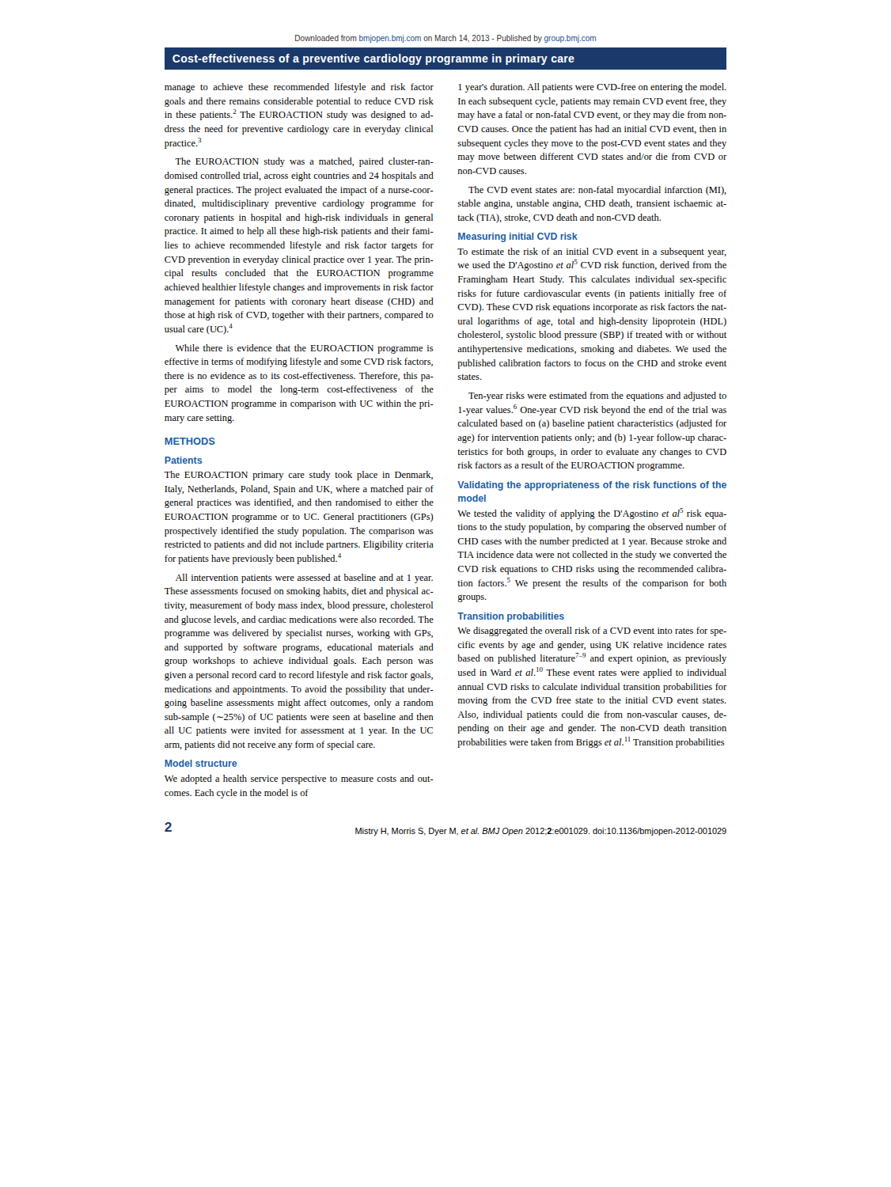Downloaded from bmjopen.bmj.com on March 14, 2013 - Published by group.bmj.com
Cost-effectiveness of a preventive cardiology programme in primary care
manage to achieve these recommended lifestyle and risk factor goals and there remains considerable potential to reduce CVD risk in these patients.2 The EUROACTION study was designed to address the need for preventive cardiology care in everyday clinical practice.3
The EUROACTION study was a matched, paired cluster-randomised controlled trial, across eight countries and 24 hospitals and general practices. The project evaluated the impact of a nurse-coordinated, multidisciplinary preventive cardiology programme for coronary patients in hospital and high-risk individuals in general practice. It aimed to help all these high-risk patients and their families to achieve recommended lifestyle and risk factor targets for CVD prevention in everyday clinical practice over 1 year. The principal results concluded that the EUROACTION programme achieved healthier lifestyle changes and improvements in risk factor management for patients with coronary heart disease (CHD) and those at high risk of CVD, together with their partners, compared to usual care (UC).4
While there is evidence that the EUROACTION programme is effective in terms of modifying lifestyle and some CVD risk factors, there is no evidence as to its cost-effectiveness. Therefore, this paper aims to model the long-term cost-effectiveness of the EUROACTION programme in comparison with UC within the primary care setting.
METHODS
Patients
The EUROACTION primary care study took place in Denmark, Italy, Netherlands, Poland, Spain and UK, where a matched pair of general practices was identified, and then randomised to either the EUROACTION programme or to UC. General practitioners (GPs) prospectively identified the study population. The comparison was restricted to patients and did not include partners. Eligibility criteria for patients have previously been published.4
All intervention patients were assessed at baseline and at 1 year. These assessments focused on smoking habits, diet and physical activity, measurement of body mass index, blood pressure, cholesterol and glucose levels, and cardiac medications were also recorded. The programme was delivered by specialist nurses, working with GPs, and supported by software programs, educational materials and group workshops to achieve individual goals. Each person was given a personal record card to record lifestyle and risk factor goals, medications and appointments. To avoid the possibility that undergoing baseline assessments might affect outcomes, only a random sub-sample (∼25%) of UC patients were seen at baseline and then all UC patients were invited for assessment at 1 year. In the UC arm, patients did not receive any form of special care.
Model structure
We adopted a health service perspective to measure costs and outcomes. Each cycle in the model is of
1 year's duration. All patients were CVD-free on entering the model. In each subsequent cycle, patients may remain CVD event free, they may have a fatal or non-fatal CVD event, or they may die from non-CVD causes. Once the patient has had an initial CVD event, then in subsequent cycles they move to the post-CVD event states and they may move between different CVD states and/or die from CVD or non-CVD causes.
The CVD event states are: non-fatal myocardial infarction (MI), stable angina, unstable angina, CHD death, transient ischaemic attack (TIA), stroke, CVD death and non-CVD death.
Measuring initial CVD risk
To estimate the risk of an initial CVD event in a subsequent year, we used the D'Agostino et al5 CVD risk function, derived from the Framingham Heart Study. This calculates individual sex-specific risks for future cardiovascular events (in patients initially free of CVD). These CVD risk equations incorporate as risk factors the natural logarithms of age, total and high-density lipoprotein (HDL) cholesterol, systolic blood pressure (SBP) if treated with or without antihypertensive medications, smoking and diabetes. We used the published calibration factors to focus on the CHD and stroke event states.
Ten-year risks were estimated from the equations and adjusted to 1-year values.6 One-year CVD risk beyond the end of the trial was calculated based on (a) baseline patient characteristics (adjusted for age) for intervention patients only; and (b) 1-year follow-up characteristics for both groups, in order to evaluate any changes to CVD risk factors as a result of the EUROACTION programme.
Validating the appropriateness of the risk functions of the model
We tested the validity of applying the D'Agostino et al5 risk equations to the study population, by comparing the observed number of CHD cases with the number predicted at 1 year. Because stroke and TIA incidence data were not collected in the study we converted the CVD risk equations to CHD risks using the recommended calibration factors.5 We present the results of the comparison for both groups.
Transition probabilities
We disaggregated the overall risk of a CVD event into rates for specific events by age and gender, using UK relative incidence rates based on published literature7–9 and expert opinion, as previously used in Ward et al.10 These event rates were applied to individual annual CVD risks to calculate individual transition probabilities for moving from the CVD free state to the initial CVD event states. Also, individual patients could die from non-vascular causes, depending on their age and gender. The non-CVD death transition probabilities were taken from Briggs et al.11 Transition probabilities
2
Mistry H, Morris S, Dyer M, et al. BMJ Open 2012;2:e001029. doi:10.1136/bmjopen-2012-001029